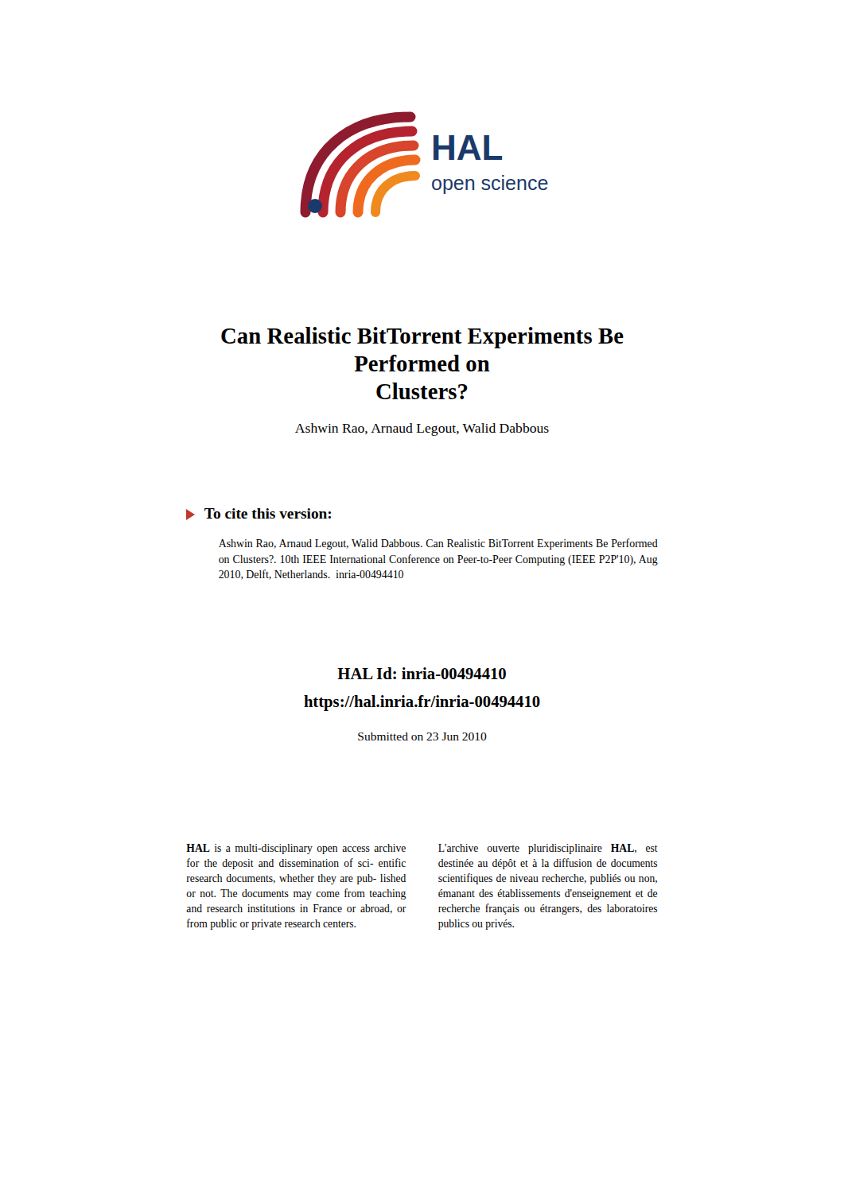HAL open science HAL open science
Can Realistic BitTorrent Experiments Be Performed on
Clusters?
Ashwin Rao, Arnaud Legout, Walid Dabbous
To cite this version:
Ashwin Rao, Arnaud Legout, Walid Dabbous. Can Realistic BitTorrent Experiments Be Performed on Clusters?. 10th IEEE International Conference on Peer-to-Peer Computing (IEEE P2P'10), Aug 2010, Delft, Netherlands. inria-00494410
HAL Id: inria-00494410
https://hal.inria.fr/inria-00494410
Submitted on 23 Jun 2010
HAL is a multi-disciplinary open access archive for the deposit and dissemination of sci- entific research documents, whether they are pub- lished or not. The documents may come from teaching and research institutions in France or abroad, or from public or private research centers.
L'archive ouverte pluridisciplinaire HAL, est destinée au dépôt et à la diffusion de documents scientifiques de niveau recherche, publiés ou non, émanant des établissements d'enseignement et de recherche français ou étrangers, des laboratoires publics ou privés.